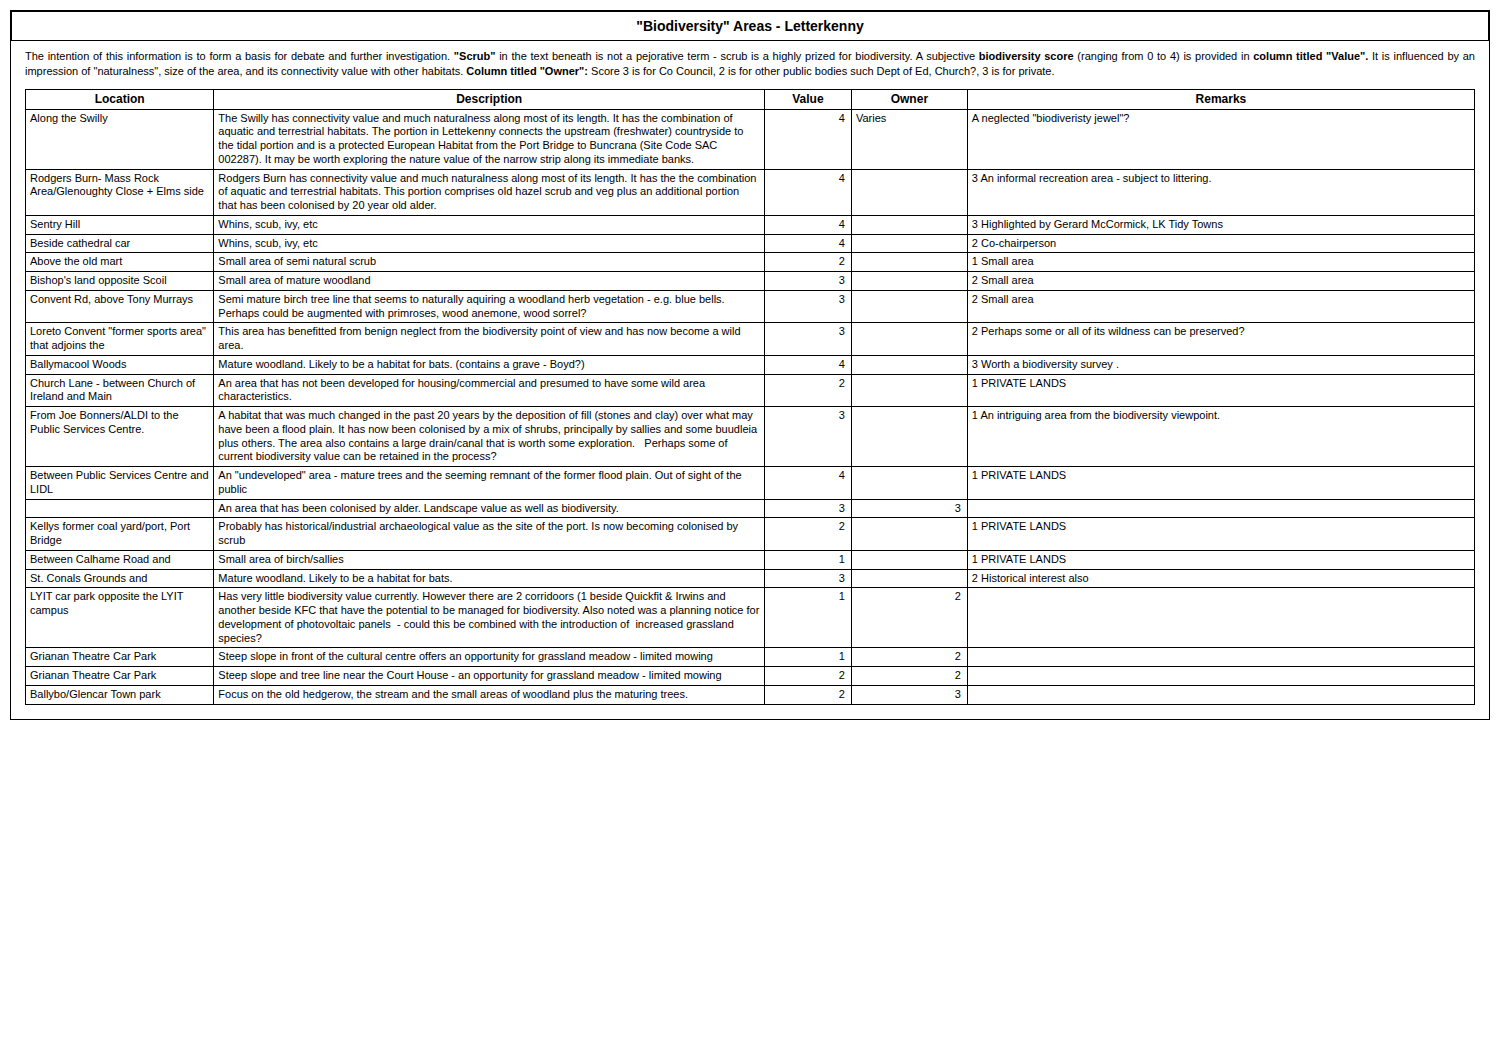"Biodiversity" Areas - Letterkenny
The intention of this information is to form a basis for debate and further investigation. "Scrub" in the text beneath is not a pejorative term - scrub is a highly prized for biodiversity. A subjective biodiversity score (ranging from 0 to 4) is provided in column titled "Value". It is influenced by an impression of "naturalness", size of the area, and its connectivity value with other habitats. Column titled "Owner": Score 3 is for Co Council, 2 is for other public bodies such Dept of Ed, Church?, 3 is for private.
| Location | Description | Value | Owner | Remarks |
| --- | --- | --- | --- | --- |
| Along the Swilly | The Swilly has connectivity value and much naturalness along most of its length. It has the combination of aquatic and terrestrial habitats. The portion in Lettekenny connects the upstream (freshwater) countryside to the tidal portion and is a protected European Habitat from the Port Bridge to Buncrana (Site Code SAC 002287). It may be worth exploring the nature value of the narrow strip along its immediate banks. | 4 | Varies | A neglected "biodiveristy jewel"? |
| Rodgers Burn- Mass Rock Area/Glenoughty Close + Elms side | Rodgers Burn has connectivity value and much naturalness along most of its length. It has the the combination of aquatic and terrestrial habitats. This portion comprises old hazel scrub and veg plus an additional portion that has been colonised by 20 year old alder. | 4 | | 3 An informal recreation area - subject to littering. |
| Sentry Hill | Whins, scub, ivy, etc | 4 | | 3 Highlighted by Gerard McCormick, LK Tidy Towns |
| Beside cathedral car | Whins, scub, ivy, etc | 4 | | 2 Co-chairperson |
| Above the old mart | Small area of semi natural scrub | 2 | | 1 Small area |
| Bishop's land opposite Scoil | Small area of mature woodland | 3 | | 2 Small area |
| Convent Rd, above Tony Murrays | Semi mature birch tree line that seems to naturally aquiring a woodland herb vegetation - e.g. blue bells. Perhaps could be augmented with primroses, wood anemone, wood sorrel? | 3 | | 2 Small area |
| Loreto Convent "former sports area" that adjoins the | This area has benefitted from benign neglect from the biodiversity point of view and has now become a wild area. | 3 | | 2 Perhaps some or all of its wildness can be preserved? |
| Ballymacool Woods | Mature woodland. Likely to be a habitat for bats. (contains a grave - Boyd?) | 4 | | 3 Worth a biodiversity survey . |
| Church Lane - between Church of Ireland and Main | An area that has not been developed for housing/commercial and presumed to have some wild area characteristics. | 2 | | 1 PRIVATE LANDS |
| From Joe Bonners/ALDI to the Public Services Centre. | A habitat that was much changed in the past 20 years by the deposition of fill (stones and clay) over what may have been a flood plain. It has now been colonised by a mix of shrubs, principally by sallies and some buudleia plus others. The area also contains a large drain/canal that is worth some exploration. Perhaps some of current biodiversity value can be retained in the process? | 3 | | 1 An intriguing area from the biodiversity viewpoint. |
| Between Public Services Centre and LIDL | An "undeveloped" area - mature trees and the seeming remnant of the former flood plain. Out of sight of the public | 4 | | 1 PRIVATE LANDS |
| | An area that has been colonised by alder. Landscape value as well as biodiversity. | 3 | 3 | |
| Kellys former coal yard/port, Port Bridge | Probably has historical/industrial archaeological value as the site of the port. Is now becoming colonised by scrub | 2 | | 1 PRIVATE LANDS |
| Between Calhame Road and | Small area of birch/sallies | 1 | | 1 PRIVATE LANDS |
| St. Conals Grounds and | Mature woodland. Likely to be a habitat for bats. | 3 | | 2 Historical interest also |
| LYIT car park opposite the LYIT campus | Has very little biodiversity value currently. However there are 2 corridoors (1 beside Quickfit & Irwins and another beside KFC that have the potential to be managed for biodiversity. Also noted was a planning notice for development of photovoltaic panels - could this be combined with the introduction of increased grassland species? | 1 | 2 | |
| Grianan Theatre Car Park | Steep slope in front of the cultural centre offers an opportunity for grassland meadow - limited mowing | 1 | 2 | |
| Grianan Theatre Car Park | Steep slope and tree line near the Court House - an opportunity for grassland meadow - limited mowing | 2 | 2 | |
| Ballybo/Glencar Town park | Focus on the old hedgerow, the stream and the small areas of woodland plus the maturing trees. | 2 | 3 | |